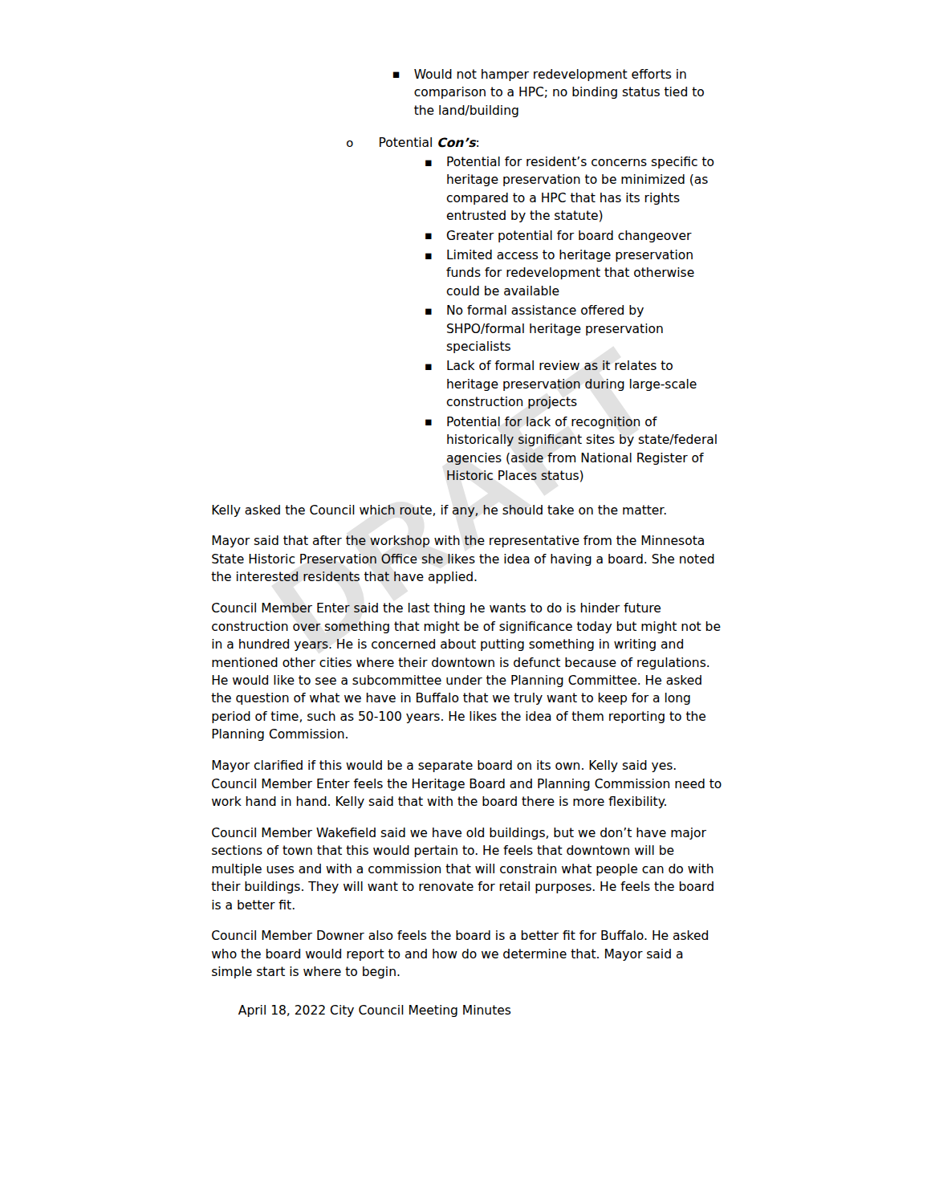DRAFT
Would not hamper redevelopment efforts in comparison to a HPC; no binding status tied to the land/building
Potential Con’s:
Potential for resident’s concerns specific to heritage preservation to be minimized (as compared to a HPC that has its rights entrusted by the statute)
Greater potential for board changeover
Limited access to heritage preservation funds for redevelopment that otherwise could be available
No formal assistance offered by SHPO/formal heritage preservation specialists
Lack of formal review as it relates to heritage preservation during large-scale construction projects
Potential for lack of recognition of historically significant sites by state/federal agencies (aside from National Register of Historic Places status)
Kelly asked the Council which route, if any, he should take on the matter.
Mayor said that after the workshop with the representative from the Minnesota State Historic Preservation Office she likes the idea of having a board. She noted the interested residents that have applied.
Council Member Enter said the last thing he wants to do is hinder future construction over something that might be of significance today but might not be in a hundred years. He is concerned about putting something in writing and mentioned other cities where their downtown is defunct because of regulations. He would like to see a subcommittee under the Planning Committee. He asked the question of what we have in Buffalo that we truly want to keep for a long period of time, such as 50-100 years. He likes the idea of them reporting to the Planning Commission.
Mayor clarified if this would be a separate board on its own. Kelly said yes. Council Member Enter feels the Heritage Board and Planning Commission need to work hand in hand. Kelly said that with the board there is more flexibility.
Council Member Wakefield said we have old buildings, but we don’t have major sections of town that this would pertain to. He feels that downtown will be multiple uses and with a commission that will constrain what people can do with their buildings. They will want to renovate for retail purposes. He feels the board is a better fit.
Council Member Downer also feels the board is a better fit for Buffalo. He asked who the board would report to and how do we determine that. Mayor said a simple start is where to begin.
April 18, 2022 City Council Meeting Minutes